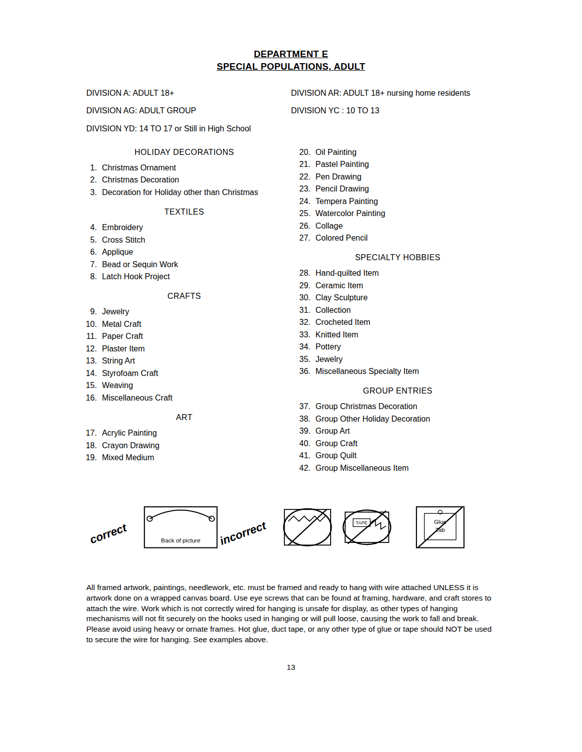DEPARTMENT E
SPECIAL POPULATIONS, ADULT
DIVISION A: ADULT 18+
DIVISION AR: ADULT 18+ nursing home residents
DIVISION AG: ADULT GROUP
DIVISION YC : 10 TO 13
DIVISION YD: 14 TO 17 or Still in High School
HOLIDAY DECORATIONS
Christmas Ornament
Christmas Decoration
Decoration for Holiday other than Christmas
TEXTILES
Embroidery
Cross Stitch
Applique
Bead or Sequin Work
Latch Hook Project
CRAFTS
Jewelry
Metal Craft
Paper Craft
Plaster Item
String Art
Styrofoam Craft
Weaving
Miscellaneous Craft
ART
Acrylic Painting
Crayon Drawing
Mixed Medium
Oil Painting
Pastel Painting
Pen Drawing
Pencil Drawing
Tempera Painting
Watercolor Painting
Collage
Colored Pencil
SPECIALTY HOBBIES
Hand-quilted Item
Ceramic Item
Clay Sculpture
Collection
Crocheted Item
Knitted Item
Pottery
Jewelry
Miscellaneous Specialty Item
GROUP ENTRIES
Group Christmas Decoration
Group Other Holiday Decoration
Group Art
Group Craft
Group Quilt
Group Miscellaneous Item
correct Back of picture incorrect TAPE Glue Tab
All framed artwork, paintings, needlework, etc. must be framed and ready to hang with wire attached UNLESS it is artwork done on a wrapped canvas board. Use eye screws that can be found at framing, hardware, and craft stores to attach the wire. Work which is not correctly wired for hanging is unsafe for display, as other types of hanging mechanisms will not fit securely on the hooks used in hanging or will pull loose, causing the work to fall and break. Please avoid using heavy or ornate frames. Hot glue, duct tape, or any other type of glue or tape should NOT be used to secure the wire for hanging. See examples above.
13